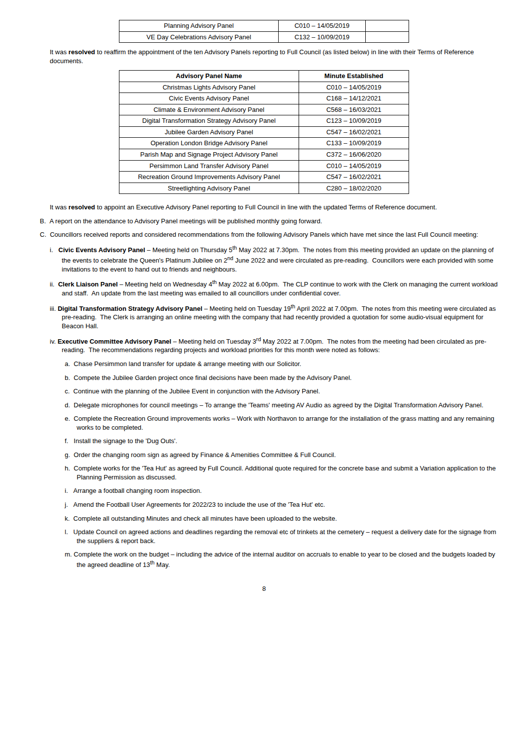| Planning Advisory Panel | C010 – 14/05/2019 | |
| VE Day Celebrations Advisory Panel | C132 – 10/09/2019 | |
It was resolved to reaffirm the appointment of the ten Advisory Panels reporting to Full Council (as listed below) in line with their Terms of Reference documents.
| Advisory Panel Name | Minute Established |
| --- | --- |
| Christmas Lights Advisory Panel | C010 – 14/05/2019 |
| Civic Events Advisory Panel | C168 – 14/12/2021 |
| Climate & Environment Advisory Panel | C568 – 16/03/2021 |
| Digital Transformation Strategy Advisory Panel | C123 – 10/09/2019 |
| Jubilee Garden Advisory Panel | C547 – 16/02/2021 |
| Operation London Bridge Advisory Panel | C133 – 10/09/2019 |
| Parish Map and Signage Project Advisory Panel | C372 – 16/06/2020 |
| Persimmon Land Transfer Advisory Panel | C010 – 14/05/2019 |
| Recreation Ground Improvements Advisory Panel | C547 – 16/02/2021 |
| Streetlighting Advisory Panel | C280 – 18/02/2020 |
It was resolved to appoint an Executive Advisory Panel reporting to Full Council in line with the updated Terms of Reference document.
B. A report on the attendance to Advisory Panel meetings will be published monthly going forward.
C. Councillors received reports and considered recommendations from the following Advisory Panels which have met since the last Full Council meeting:
i. Civic Events Advisory Panel – Meeting held on Thursday 5th May 2022 at 7.30pm. The notes from this meeting provided an update on the planning of the events to celebrate the Queen's Platinum Jubilee on 2nd June 2022 and were circulated as pre-reading. Councillors were each provided with some invitations to the event to hand out to friends and neighbours.
ii. Clerk Liaison Panel – Meeting held on Wednesday 4th May 2022 at 6.00pm. The CLP continue to work with the Clerk on managing the current workload and staff. An update from the last meeting was emailed to all councillors under confidential cover.
iii. Digital Transformation Strategy Advisory Panel – Meeting held on Tuesday 19th April 2022 at 7.00pm. The notes from this meeting were circulated as pre-reading. The Clerk is arranging an online meeting with the company that had recently provided a quotation for some audio-visual equipment for Beacon Hall.
iv. Executive Committee Advisory Panel – Meeting held on Tuesday 3rd May 2022 at 7.00pm. The notes from the meeting had been circulated as pre-reading. The recommendations regarding projects and workload priorities for this month were noted as follows:
a. Chase Persimmon land transfer for update & arrange meeting with our Solicitor.
b. Compete the Jubilee Garden project once final decisions have been made by the Advisory Panel.
c. Continue with the planning of the Jubilee Event in conjunction with the Advisory Panel.
d. Delegate microphones for council meetings – To arrange the 'Teams' meeting AV Audio as agreed by the Digital Transformation Advisory Panel.
e. Complete the Recreation Ground improvements works – Work with Northavon to arrange for the installation of the grass matting and any remaining works to be completed.
f. Install the signage to the 'Dug Outs'.
g. Order the changing room sign as agreed by Finance & Amenities Committee & Full Council.
h. Complete works for the 'Tea Hut' as agreed by Full Council. Additional quote required for the concrete base and submit a Variation application to the Planning Permission as discussed.
i. Arrange a football changing room inspection.
j. Amend the Football User Agreements for 2022/23 to include the use of the 'Tea Hut' etc.
k. Complete all outstanding Minutes and check all minutes have been uploaded to the website.
l. Update Council on agreed actions and deadlines regarding the removal etc of trinkets at the cemetery – request a delivery date for the signage from the suppliers & report back.
m. Complete the work on the budget – including the advice of the internal auditor on accruals to enable to year to be closed and the budgets loaded by the agreed deadline of 13th May.
8